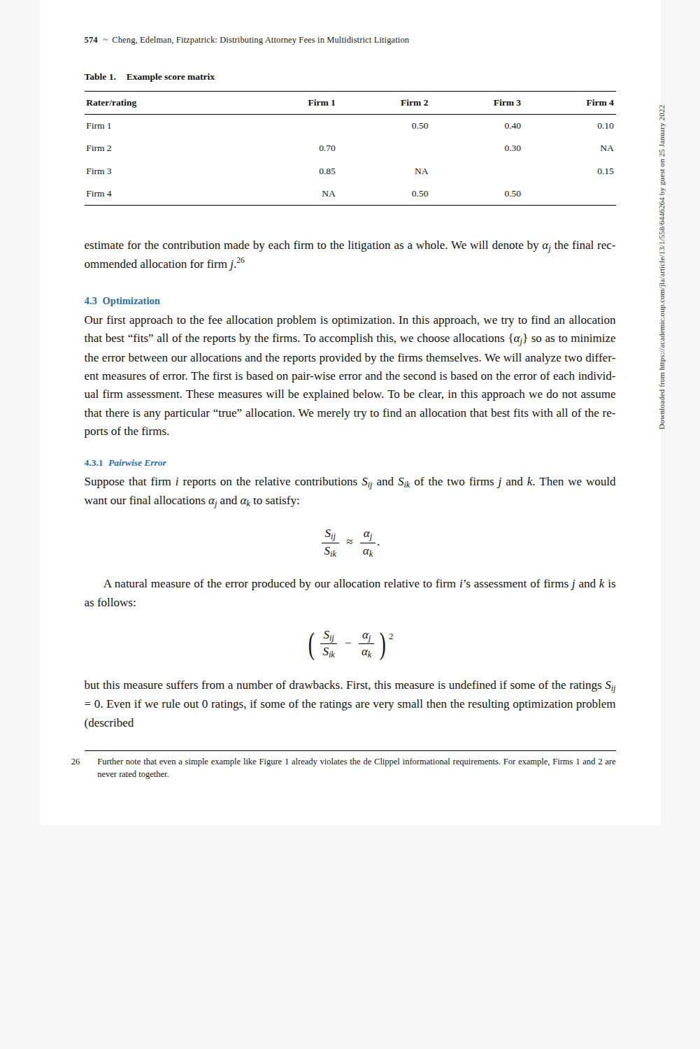Downloaded from https://academic.oup.com/jla/article/13/1/558/6446264 by guest on 25 January 2022
574~Cheng, Edelman, Fitzpatrick: Distributing Attorney Fees in Multidistrict Litigation
Table 1. Example score matrix
| Rater/rating | Firm 1 | Firm 2 | Firm 3 | Firm 4 |
| --- | --- | --- | --- | --- |
| Firm 1 | | 0.50 | 0.40 | 0.10 |
| Firm 2 | 0.70 | | 0.30 | NA |
| Firm 3 | 0.85 | NA | | 0.15 |
| Firm 4 | NA | 0.50 | 0.50 | |
estimate for the contribution made by each firm to the litigation as a whole. We will denote by αj the final recommended allocation for firm j.26
4.3 Optimization
Our first approach to the fee allocation problem is optimization. In this approach, we try to find an allocation that best “fits” all of the reports by the firms. To accomplish this, we choose allocations {αj} so as to minimize the error between our allocations and the reports provided by the firms themselves. We will analyze two different measures of error. The first is based on pair-wise error and the second is based on the error of each individual firm assessment. These measures will be explained below. To be clear, in this approach we do not assume that there is any particular “true” allocation. We merely try to find an allocation that best fits with all of the reports of the firms.
4.3.1 Pairwise Error
Suppose that firm i reports on the relative contributions Sij and Sik of the two firms j and k. Then we would want our final allocations αj and αk to satisfy:
Sij Sik ≈ αj αk .
A natural measure of the error produced by our allocation relative to firm i’s assessment of firms j and k is as follows:
( Sij Sik − αj αk ) 2
but this measure suffers from a number of drawbacks. First, this measure is undefined if some of the ratings Sij = 0. Even if we rule out 0 ratings, if some of the ratings are very small then the resulting optimization problem (described
26 Further note that even a simple example like Figure 1 already violates the de Clippel informational requirements. For example, Firms 1 and 2 are never rated together.